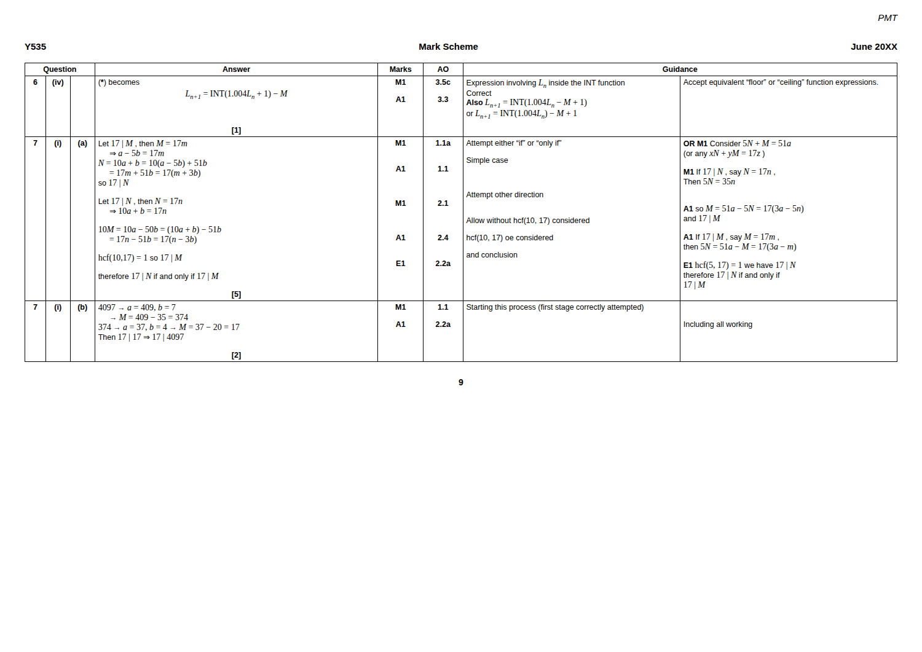PMT
Y535
Mark Scheme
June 20XX
| Question | Answer | Marks | AO | Guidance |
| --- | --- | --- | --- | --- |
| 6 | (iv) | | ( * ) becomes L n+1 = INT(1.004 L n + 1) − M [1] | M1 A1 | 3.5c 3.3 | Expression involving L n inside the INT function Correct Also L n+1 = INT(1.004 L n − M + 1) or L n+1 = INT(1.004 L n ) − M + 1 | Accept equivalent “floor” or “ceiling” function expressions. |
| 7 | (i) | (a) | Let 17 / M , then M = 17 m ⇒ a − 5 b = 17 m N = 10 a + b = 10( a − 5 b ) + 51 b = 17 m + 51 b = 17( m + 3 b ) so 17 / N Let 17 / N , then N = 17 n ⇒ 10 a + b = 17 n 10 M = 10 a − 50 b = (10 a + b ) − 51 b = 17 n − 51 b = 17( n − 3 b ) hcf(10,17) = 1 so 17 / M therefore 17 / N if and only if 17 / M [5] | M1 A1 M1 A1 E1 | 1.1a 1.1 2.1 2.4 2.2a | Attempt either “if” or “only if” Simple case Attempt other direction Allow without hcf(10, 17) considered hcf(10, 17) oe considered and conclusion | OR M1 Consider 5 N + M = 51 a (or any xN + yM = 17 z ) M1 If 17 / N , say N = 17 n , Then 5 N = 35 n A1 so M = 51 a − 5 N = 17(3 a − 5 n ) and 17 / M A1 If 17 / M , say M = 17 m , then 5 N = 51 a − M = 17(3 a − m ) E1 hcf(5, 17) = 1 we have 17 / N therefore 17 / N if and only if 17 / M |
| 7 | (i) | (b) | 4097 → a = 409, b = 7 → M = 409 − 35 = 374 374 → a = 37, b = 4 → M = 37 − 20 = 17 Then 17 / 17 ⇒ 17 / 4097 [2] | M1 A1 | 1.1 2.2a | Starting this process (first stage correctly attempted) | Including all working |
9